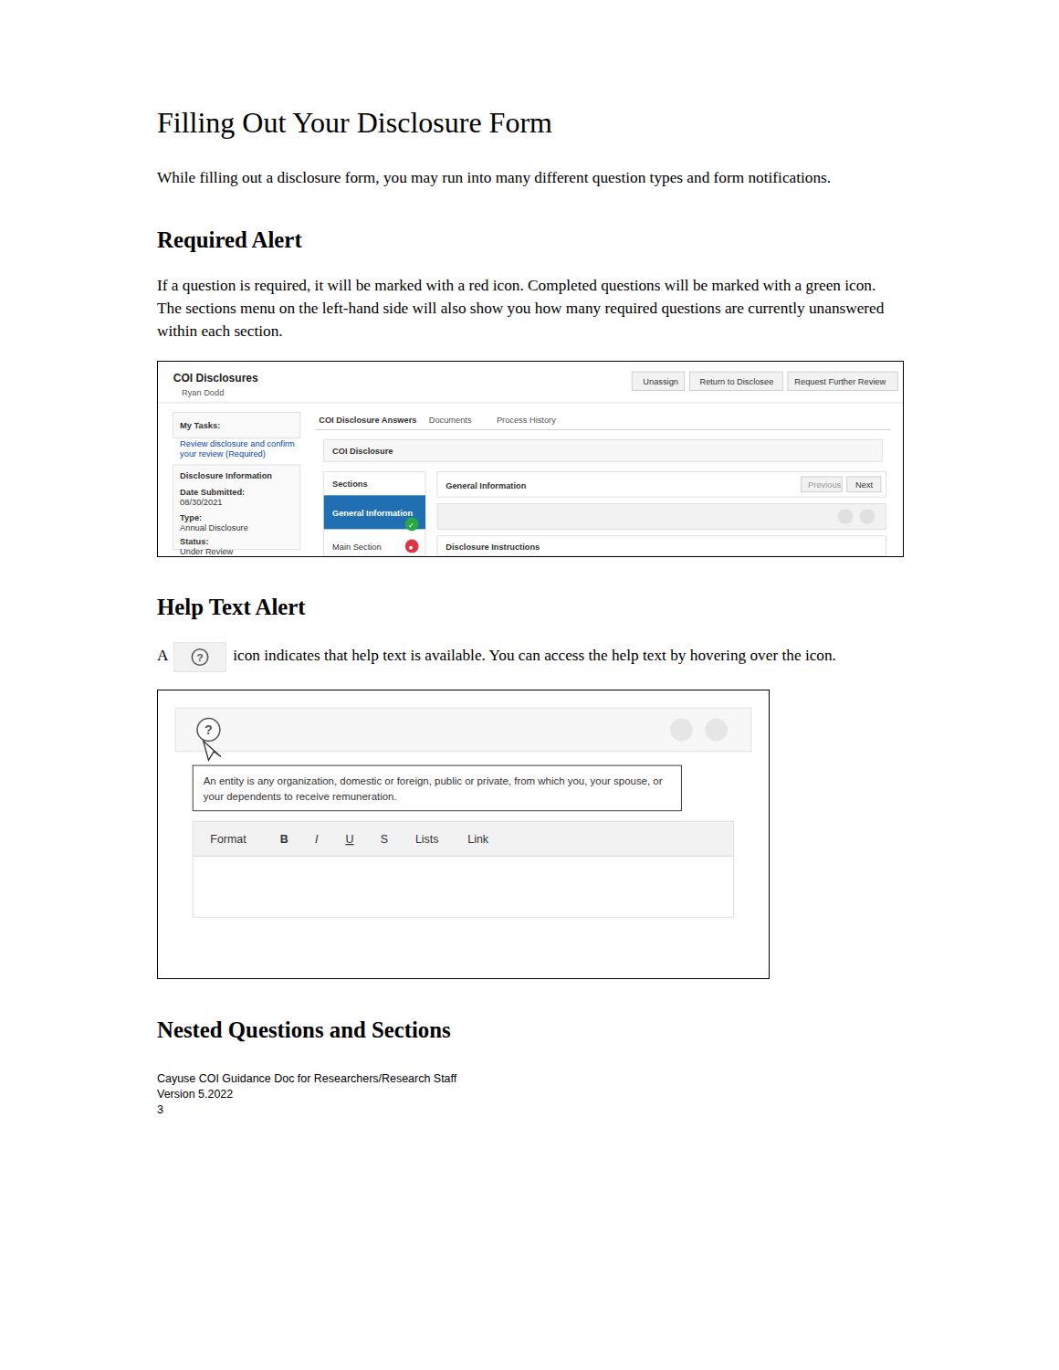Filling Out Your Disclosure Form
While filling out a disclosure form, you may run into many different question types and form notifications.
Required Alert
If a question is required, it will be marked with a red icon. Completed questions will be marked with a green icon. The sections menu on the left-hand side will also show you how many required questions are currently unanswered within each section.
Help Text Alert
A icon indicates that help text is available. You can access the help text by hovering over the icon.
Nested Questions and Sections
Cayuse COI Guidance Doc for Researchers/Research Staff
Version 5.2022
3